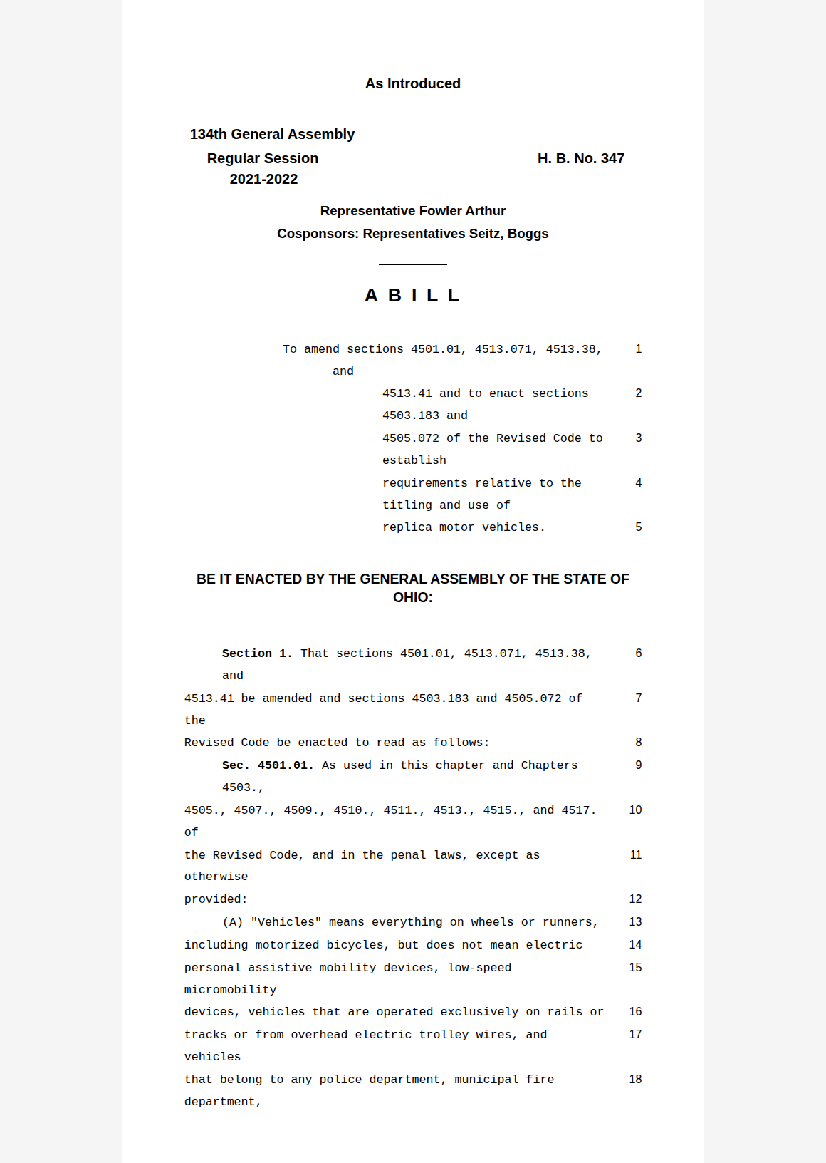As Introduced
134th General Assembly
Regular Session H. B. No. 347
2021-2022
Representative Fowler Arthur
Cosponsors: Representatives Seitz, Boggs
A B I L L
To amend sections 4501.01, 4513.071, 4513.38, and 1
4513.41 and to enact sections 4503.183 and 2
4505.072 of the Revised Code to establish 3
requirements relative to the titling and use of 4
replica motor vehicles. 5
BE IT ENACTED BY THE GENERAL ASSEMBLY OF THE STATE OF OHIO:
Section 1. That sections 4501.01, 4513.071, 4513.38, and 6
4513.41 be amended and sections 4503.183 and 4505.072 of the 7
Revised Code be enacted to read as follows: 8
Sec. 4501.01. As used in this chapter and Chapters 4503., 9
4505., 4507., 4509., 4510., 4511., 4513., 4515., and 4517. of 10
the Revised Code, and in the penal laws, except as otherwise 11
provided: 12
(A) "Vehicles" means everything on wheels or runners, 13
including motorized bicycles, but does not mean electric 14
personal assistive mobility devices, low-speed micromobility 15
devices, vehicles that are operated exclusively on rails or 16
tracks or from overhead electric trolley wires, and vehicles 17
that belong to any police department, municipal fire department, 18